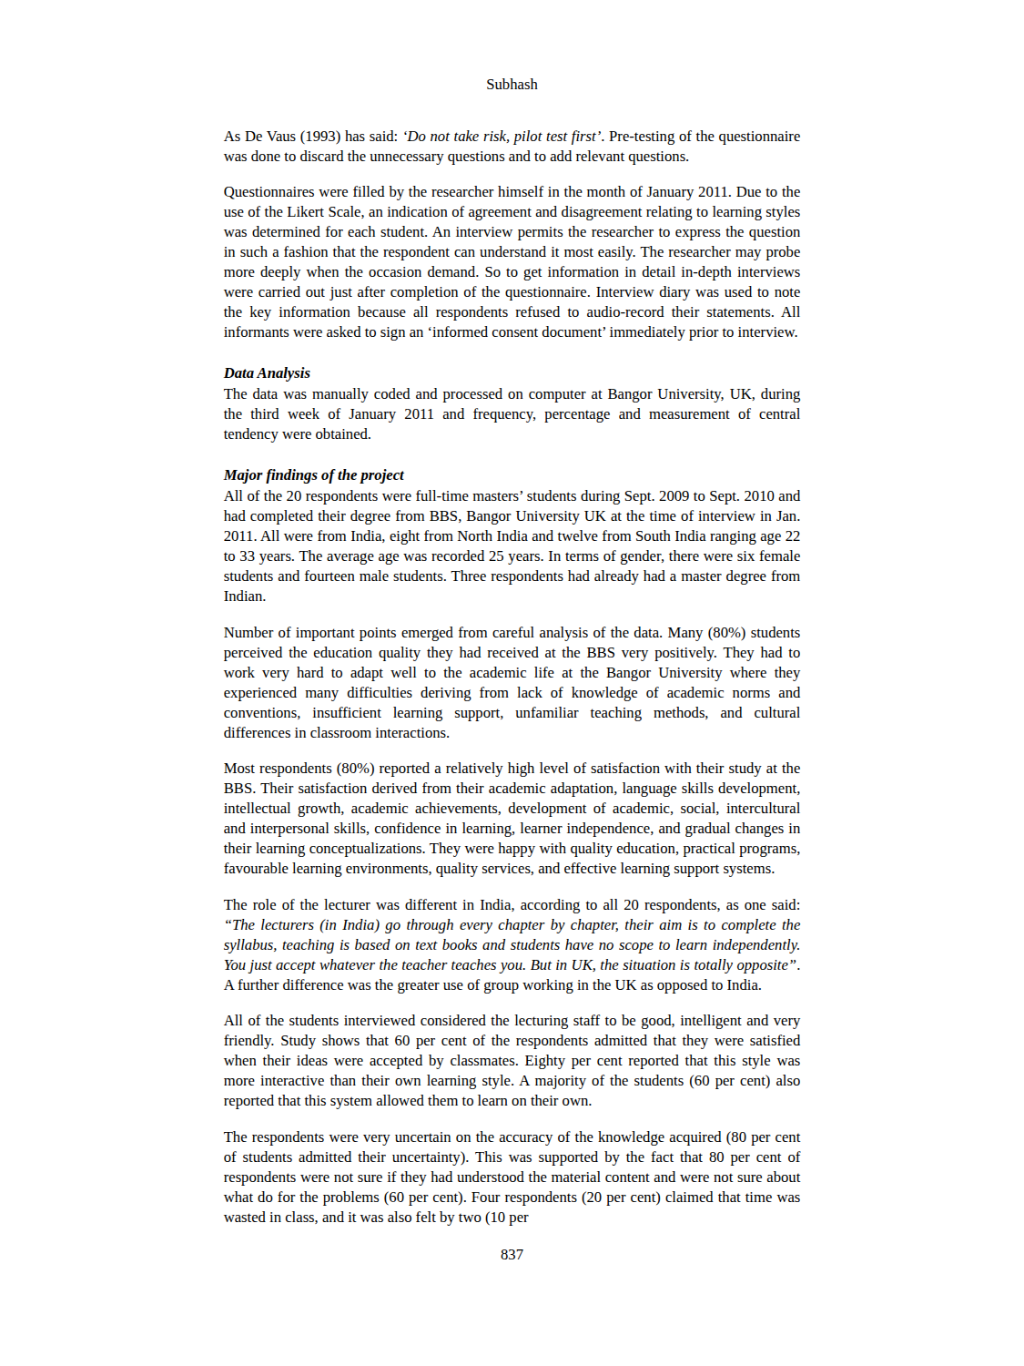Subhash
As De Vaus (1993) has said: ‘Do not take risk, pilot test first’. Pre-testing of the questionnaire was done to discard the unnecessary questions and to add relevant questions.
Questionnaires were filled by the researcher himself in the month of January 2011. Due to the use of the Likert Scale, an indication of agreement and disagreement relating to learning styles was determined for each student. An interview permits the researcher to express the question in such a fashion that the respondent can understand it most easily. The researcher may probe more deeply when the occasion demand. So to get information in detail in-depth interviews were carried out just after completion of the questionnaire. Interview diary was used to note the key information because all respondents refused to audio-record their statements. All informants were asked to sign an ‘informed consent document’ immediately prior to interview.
Data Analysis
The data was manually coded and processed on computer at Bangor University, UK, during the third week of January 2011 and frequency, percentage and measurement of central tendency were obtained.
Major findings of the project
All of the 20 respondents were full-time masters’ students during Sept. 2009 to Sept. 2010 and had completed their degree from BBS, Bangor University UK at the time of interview in Jan. 2011. All were from India, eight from North India and twelve from South India ranging age 22 to 33 years. The average age was recorded 25 years. In terms of gender, there were six female students and fourteen male students. Three respondents had already had a master degree from Indian.
Number of important points emerged from careful analysis of the data. Many (80%) students perceived the education quality they had received at the BBS very positively. They had to work very hard to adapt well to the academic life at the Bangor University where they experienced many difficulties deriving from lack of knowledge of academic norms and conventions, insufficient learning support, unfamiliar teaching methods, and cultural differences in classroom interactions.
Most respondents (80%) reported a relatively high level of satisfaction with their study at the BBS. Their satisfaction derived from their academic adaptation, language skills development, intellectual growth, academic achievements, development of academic, social, intercultural and interpersonal skills, confidence in learning, learner independence, and gradual changes in their learning conceptualizations. They were happy with quality education, practical programs, favourable learning environments, quality services, and effective learning support systems.
The role of the lecturer was different in India, according to all 20 respondents, as one said: “The lecturers (in India) go through every chapter by chapter, their aim is to complete the syllabus, teaching is based on text books and students have no scope to learn independently. You just accept whatever the teacher teaches you. But in UK, the situation is totally opposite”. A further difference was the greater use of group working in the UK as opposed to India.
All of the students interviewed considered the lecturing staff to be good, intelligent and very friendly. Study shows that 60 per cent of the respondents admitted that they were satisfied when their ideas were accepted by classmates. Eighty per cent reported that this style was more interactive than their own learning style. A majority of the students (60 per cent) also reported that this system allowed them to learn on their own.
The respondents were very uncertain on the accuracy of the knowledge acquired (80 per cent of students admitted their uncertainty). This was supported by the fact that 80 per cent of respondents were not sure if they had understood the material content and were not sure about what do for the problems (60 per cent). Four respondents (20 per cent) claimed that time was wasted in class, and it was also felt by two (10 per
837